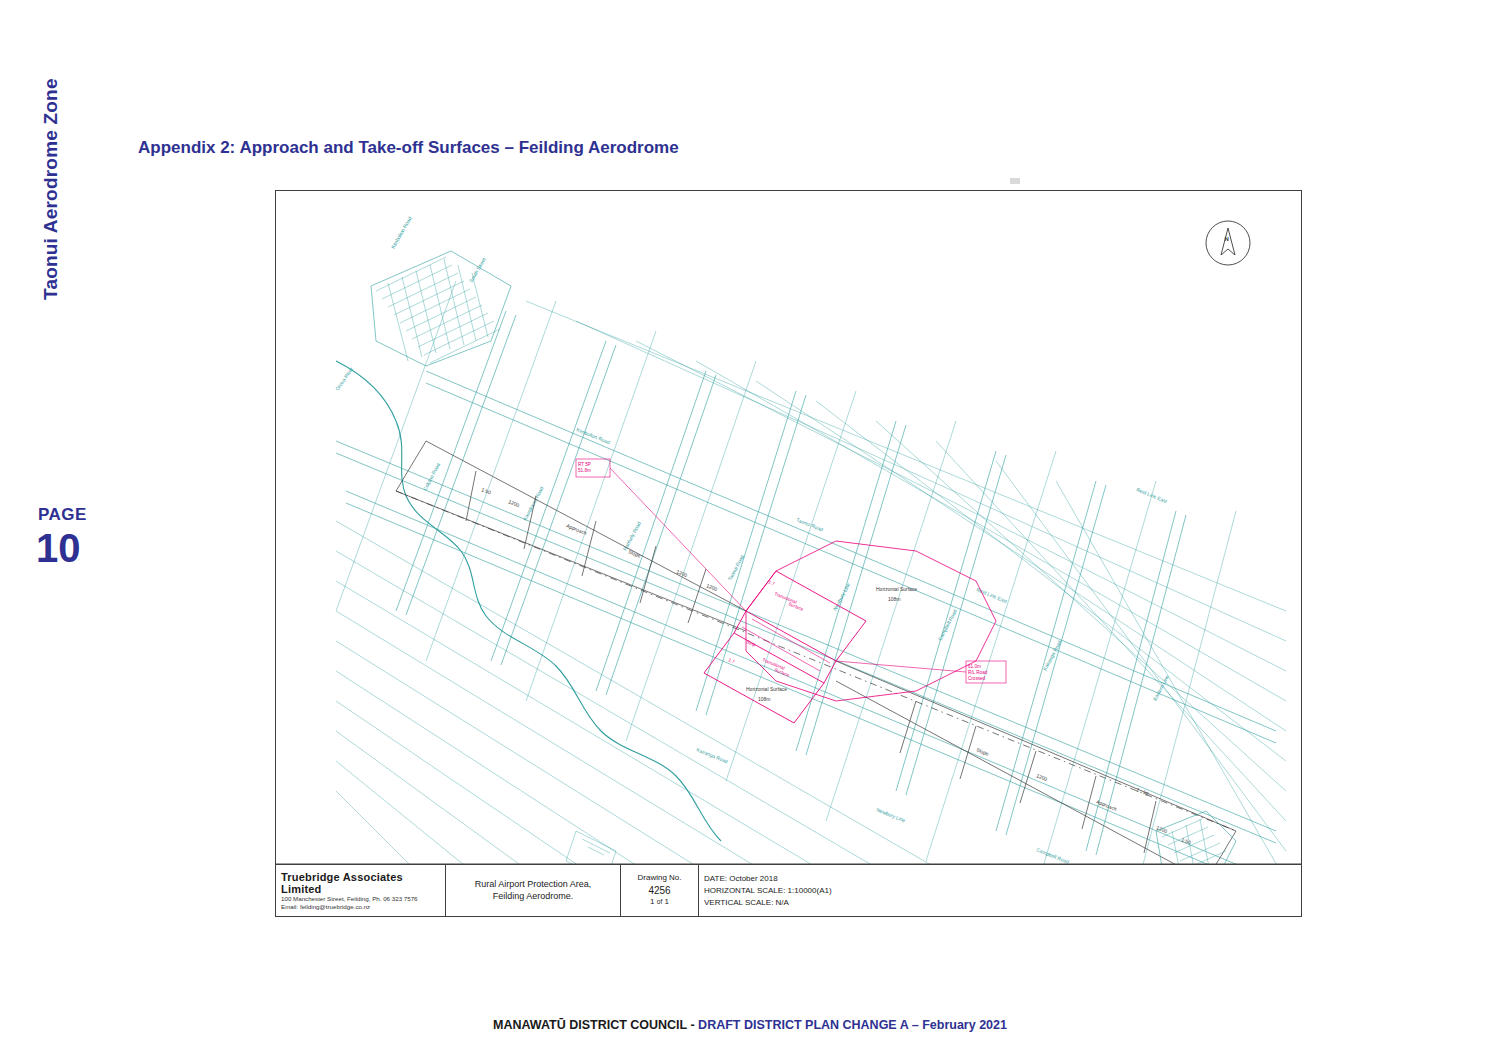Taonui Aerodrome Zone
PAGE
10
Appendix 2: Approach and Take-off Surfaces – Feilding Aerodrome
N Oroua River Kimbolton Road South Street Colyton Road Kawakawa Road Ranfurly Road Taonui Road Newbury Line Campbell Road Kairanga Road Eastern Line Kimbolton Road Taonui Road Reid Line East Reid Line East Kairanga Road Newbury Line Campbell Road 1:50 1200 Approach Slope 1200 1200 Slope 1200 Approach 1200 1:50 1 : 50 Transitional Surface Strip Transitional Surface 1:7 1:7 RT 5P 51.8m 61.0m R/L Road Crossed Horizontal Surface 108m Horizontal Surface 108m
Truebridge Associates Limited
100 Manchester Street, Feilding, Ph. 06 323 7576
Email: feilding@truebridge.co.nz
Rural Airport Protection Area,
Feilding Aerodrome.
Drawing No.
4256
1 of 1
DATE: October 2018
HORIZONTAL SCALE: 1:10000(A1)
VERTICAL SCALE: N/A
MANAWATŪ DISTRICT COUNCIL - DRAFT DISTRICT PLAN CHANGE A – February 2021